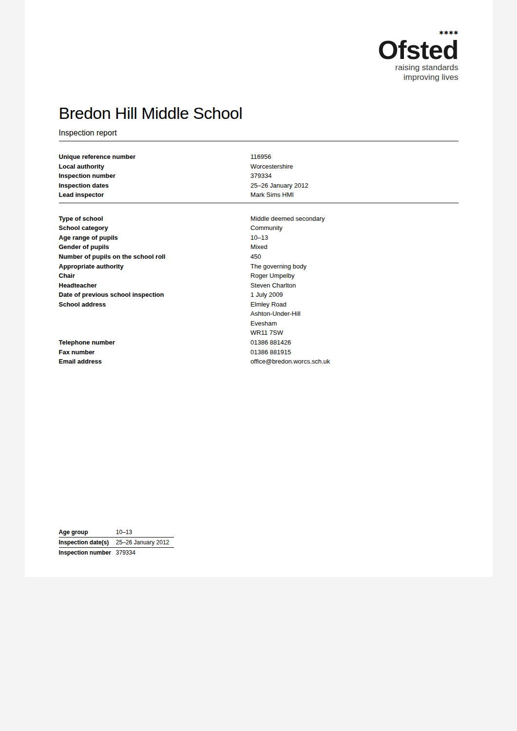✱✱✱✱
Ofsted
raising standards
improving lives
Bredon Hill Middle School
Inspection report
| Unique reference number | 116956 |
| Local authority | Worcestershire |
| Inspection number | 379334 |
| Inspection dates | 25–26 January 2012 |
| Lead inspector | Mark Sims HMI |
| Type of school | Middle deemed secondary |
| School category | Community |
| Age range of pupils | 10–13 |
| Gender of pupils | Mixed |
| Number of pupils on the school roll | 450 |
| Appropriate authority | The governing body |
| Chair | Roger Umpelby |
| Headteacher | Steven Charlton |
| Date of previous school inspection | 1 July 2009 |
| School address | Elmley Road |
| | Ashton-Under-Hill |
| | Evesham |
| | WR11 7SW |
| Telephone number | 01386 881426 |
| Fax number | 01386 881915 |
| Email address | office@bredon.worcs.sch.uk |
| Age group | 10–13 |
| Inspection date(s) | 25–26 January 2012 |
| Inspection number | 379334 |